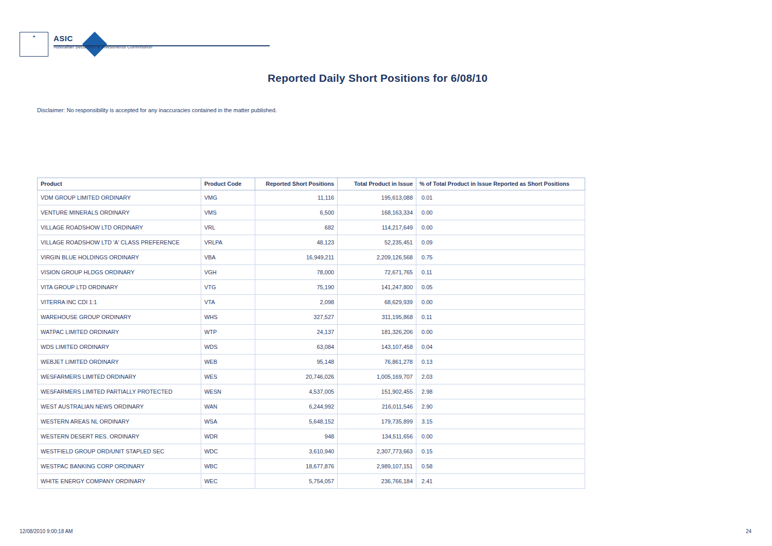★
ASIC
Australian Securities & Investments Commission
Reported Daily Short Positions for 6/08/10
Disclaimer: No responsibility is accepted for any inaccuracies contained in the matter published.
| Product | Product Code | Reported Short Positions | Total Product in Issue | % of Total Product in Issue Reported as Short Positions |
| --- | --- | --- | --- | --- |
| VDM GROUP LIMITED ORDINARY | VMG | 11,116 | 195,613,088 | 0.01 |
| VENTURE MINERALS ORDINARY | VMS | 6,500 | 168,163,334 | 0.00 |
| VILLAGE ROADSHOW LTD ORDINARY | VRL | 682 | 114,217,649 | 0.00 |
| VILLAGE ROADSHOW LTD 'A' CLASS PREFERENCE | VRLPA | 48,123 | 52,235,451 | 0.09 |
| VIRGIN BLUE HOLDINGS ORDINARY | VBA | 16,949,211 | 2,209,126,568 | 0.75 |
| VISION GROUP HLDGS ORDINARY | VGH | 78,000 | 72,671,765 | 0.11 |
| VITA GROUP LTD ORDINARY | VTG | 75,190 | 141,247,800 | 0.05 |
| VITERRA INC CDI 1:1 | VTA | 2,098 | 68,629,939 | 0.00 |
| WAREHOUSE GROUP ORDINARY | WHS | 327,527 | 311,195,868 | 0.11 |
| WATPAC LIMITED ORDINARY | WTP | 24,137 | 181,326,206 | 0.00 |
| WDS LIMITED ORDINARY | WDS | 63,084 | 143,107,458 | 0.04 |
| WEBJET LIMITED ORDINARY | WEB | 95,148 | 76,861,278 | 0.13 |
| WESFARMERS LIMITED ORDINARY | WES | 20,746,026 | 1,005,169,707 | 2.03 |
| WESFARMERS LIMITED PARTIALLY PROTECTED | WESN | 4,537,005 | 151,902,455 | 2.98 |
| WEST AUSTRALIAN NEWS ORDINARY | WAN | 6,244,992 | 216,011,546 | 2.90 |
| WESTERN AREAS NL ORDINARY | WSA | 5,648,152 | 179,735,899 | 3.15 |
| WESTERN DESERT RES. ORDINARY | WDR | 948 | 134,511,656 | 0.00 |
| WESTFIELD GROUP ORD/UNIT STAPLED SEC | WDC | 3,610,940 | 2,307,773,663 | 0.15 |
| WESTPAC BANKING CORP ORDINARY | WBC | 18,677,876 | 2,989,107,151 | 0.58 |
| WHITE ENERGY COMPANY ORDINARY | WEC | 5,754,057 | 236,766,184 | 2.41 |
12/08/2010 9:00:18 AM
24